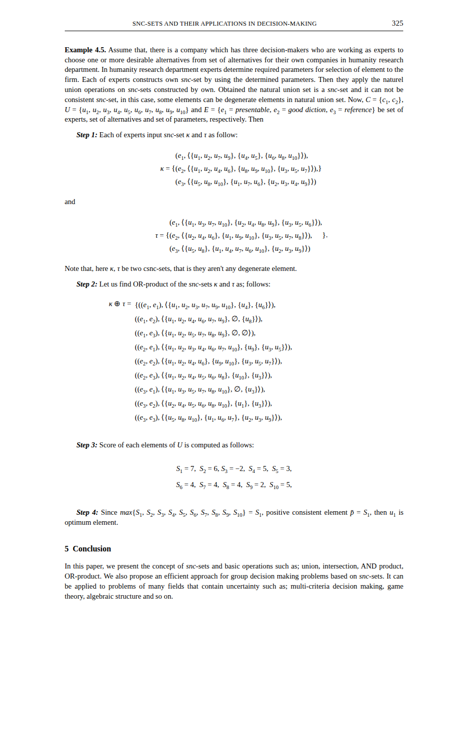SNC-SETS AND THEIR APPLICATIONS IN DECISION-MAKING 325
Example 4.5. Assume that, there is a company which has three decision-makers who are working as experts to choose one or more desirable alternatives from set of alternatives for their own companies in humanity research department. In humanity research department experts determine required parameters for selection of element to the firm. Each of experts constructs own snc-set by using the determined parameters. Then they apply the naturel union operations on snc-sets constructed by own. Obtained the natural union set is a snc-set and it can not be consistent snc-set, in this case, some elements can be degenerate elements in natural union set. Now, C = {c1, c2}, U = {u1, u2, u3, u4, u5, u6, u7, u8, u9, u10} and E = {e1 = presentable, e2 = good diction, e3 = reference} be set of experts, set of alternatives and set of parameters, respectively. Then
Step 1: Each of experts input snc-set κ and τ as follow:
κ = { (e1, ⟨{u1, u2, u7, u9}, {u4, u5}, {u6, u8, u10}⟩), (e2, ⟨{u1, u2, u4, u6}, {u8, u9, u10}, {u3, u5, u7}⟩), (e3, ⟨{u5, u8, u10}, {u1, u7, u6}, {u2, u3, u4, u9}⟩) }
and
τ = { (e1, ⟨{u1, u3, u7, u10}, {u2, u4, u8, u9}, {u3, u5, u6}⟩), (e2, ⟨{u2, u4, u6}, {u1, u9, u10}, {u3, u5, u7, u8}⟩), (e3, ⟨{u5, u8}, {u1, u4, u7, u6, u10}, {u2, u3, u9}⟩) }.
Note that, here κ, τ be two csnc-sets, that is they aren't any degenerate element.
Step 2: Let us find OR-product of the snc-sets κ and τ as; follows:
κ ⊕ τ = {((e1, e1), ⟨{u1, u2, u3, u7, u9, u10}, {u4}, {u6}⟩), ((e1, e2), ⟨{u1, u2, u4, u6, u7, u9}, ∅, {u8}⟩), ((e1, e3), ⟨{u1, u2, u5, u7, u8, u9}, ∅, ∅⟩), ((e2, e1), ⟨{u1, u2, u3, u4, u6, u7, u10}, {u9}, {u3, u5}⟩), ((e2, e2), ⟨{u1, u2, u4, u6}, {u9, u10}, {u3, u5, u7}⟩), ((e2, e3), ⟨{u1, u2, u4, u5, u6, u8}, {u10}, {u3}⟩), ((e3, e1), ⟨{u1, u3, u5, u7, u8, u10}, ∅, {u3}⟩), ((e3, e2), ⟨{u2, u4, u5, u6, u8, u10}, {u1}, {u3}⟩), ((e3, e3), ⟨{u5, u8, u10}, {u1, u6, u7}, {u2, u3, u9}⟩),
Step 3: Score of each elements of U is computed as follows:
S1 = 7, S2 = 6, S3 = −2, S4 = 5, S5 = 3, S6 = 4, S7 = 4, S8 = 4, S9 = 2, S10 = 5,
Step 4: Since max{S1, S2, S3, S4, S5, S6, S7, S8, S9, S10} = S1, positive consistent element p̄ = S1, then u1 is optimum element.
5 Conclusion
In this paper, we present the concept of snc-sets and basic operations such as; union, intersection, AND product, OR-product. We also propose an efficient approach for group decision making problems based on snc-sets. It can be applied to problems of many fields that contain uncertainty such as; multi-criteria decision making, game theory, algebraic structure and so on.